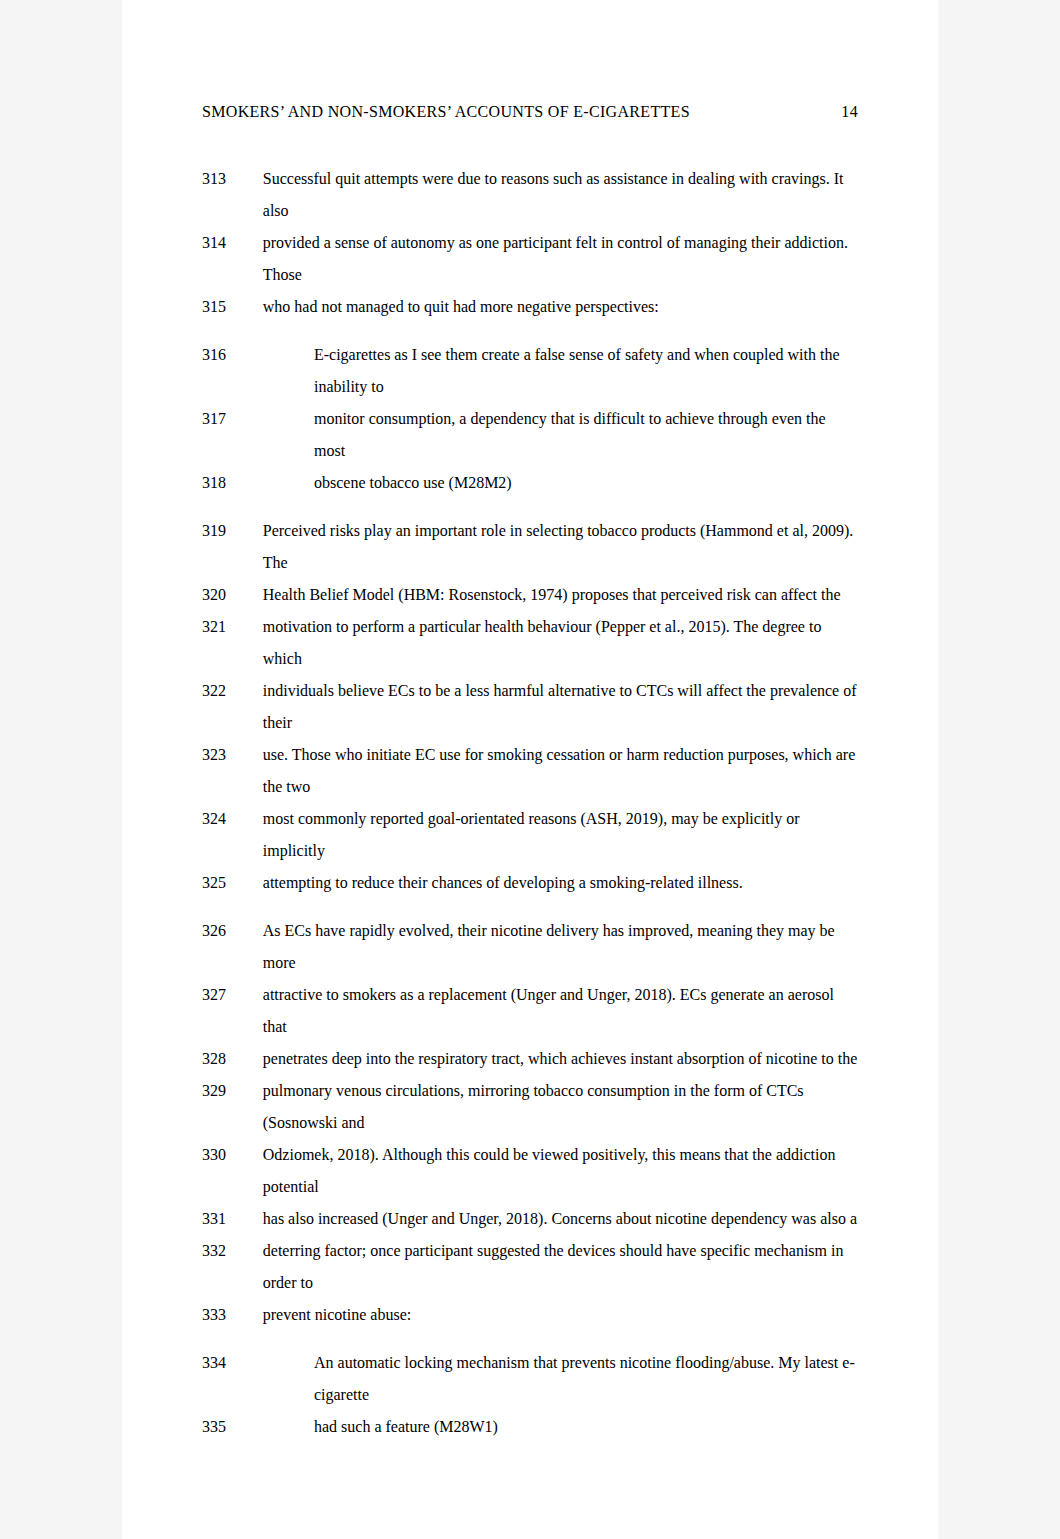Smokers’ and Non-Smokers’ Accounts of E-Cigarettes 14
313 Successful quit attempts were due to reasons such as assistance in dealing with cravings. It also
314 provided a sense of autonomy as one participant felt in control of managing their addiction. Those
315 who had not managed to quit had more negative perspectives:
316 E-cigarettes as I see them create a false sense of safety and when coupled with the inability to
317 monitor consumption, a dependency that is difficult to achieve through even the most
318 obscene tobacco use (M28M2)
319 Perceived risks play an important role in selecting tobacco products (Hammond et al, 2009). The
320 Health Belief Model (HBM: Rosenstock, 1974) proposes that perceived risk can affect the
321 motivation to perform a particular health behaviour (Pepper et al., 2015). The degree to which
322 individuals believe ECs to be a less harmful alternative to CTCs will affect the prevalence of their
323 use. Those who initiate EC use for smoking cessation or harm reduction purposes, which are the two
324 most commonly reported goal-orientated reasons (ASH, 2019), may be explicitly or implicitly
325 attempting to reduce their chances of developing a smoking-related illness.
326 As ECs have rapidly evolved, their nicotine delivery has improved, meaning they may be more
327 attractive to smokers as a replacement (Unger and Unger, 2018). ECs generate an aerosol that
328 penetrates deep into the respiratory tract, which achieves instant absorption of nicotine to the
329 pulmonary venous circulations, mirroring tobacco consumption in the form of CTCs (Sosnowski and
330 Odziomek, 2018). Although this could be viewed positively, this means that the addiction potential
331 has also increased (Unger and Unger, 2018). Concerns about nicotine dependency was also a
332 deterring factor; once participant suggested the devices should have specific mechanism in order to
333 prevent nicotine abuse:
334 An automatic locking mechanism that prevents nicotine flooding/abuse. My latest e-cigarette
335 had such a feature (M28W1)